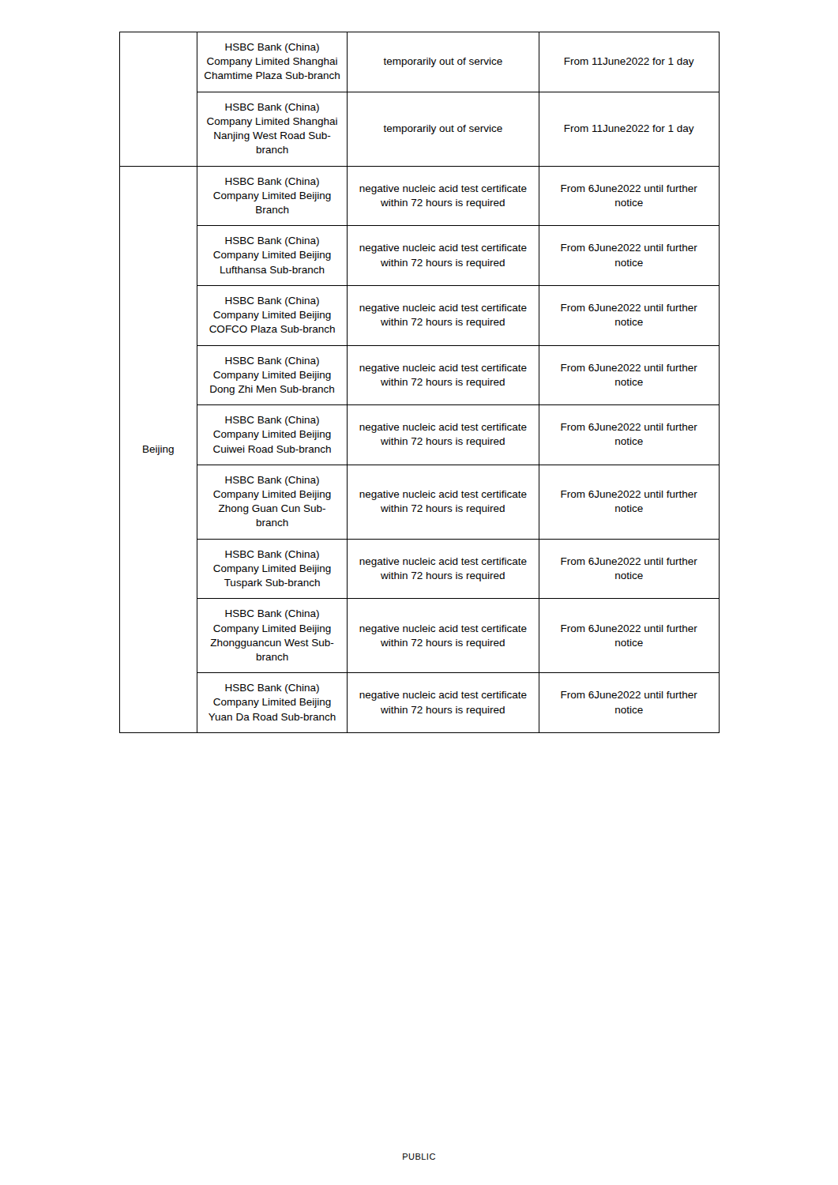| | HSBC Bank (China) Company Limited Shanghai Chamtime Plaza Sub-branch | temporarily out of service | From 11June2022 for 1 day |
| HSBC Bank (China) Company Limited Shanghai Nanjing West Road Sub-branch | temporarily out of service | From 11June2022 for 1 day |
| Beijing | HSBC Bank (China) Company Limited Beijing Branch | negative nucleic acid test certificate within 72 hours is required | From 6June2022 until further notice |
| HSBC Bank (China) Company Limited Beijing Lufthansa Sub-branch | negative nucleic acid test certificate within 72 hours is required | From 6June2022 until further notice |
| HSBC Bank (China) Company Limited Beijing COFCO Plaza Sub-branch | negative nucleic acid test certificate within 72 hours is required | From 6June2022 until further notice |
| HSBC Bank (China) Company Limited Beijing Dong Zhi Men Sub-branch | negative nucleic acid test certificate within 72 hours is required | From 6June2022 until further notice |
| HSBC Bank (China) Company Limited Beijing Cuiwei Road Sub-branch | negative nucleic acid test certificate within 72 hours is required | From 6June2022 until further notice |
| HSBC Bank (China) Company Limited Beijing Zhong Guan Cun Sub-branch | negative nucleic acid test certificate within 72 hours is required | From 6June2022 until further notice |
| HSBC Bank (China) Company Limited Beijing Tuspark Sub-branch | negative nucleic acid test certificate within 72 hours is required | From 6June2022 until further notice |
| HSBC Bank (China) Company Limited Beijing Zhongguancun West Sub-branch | negative nucleic acid test certificate within 72 hours is required | From 6June2022 until further notice |
| HSBC Bank (China) Company Limited Beijing Yuan Da Road Sub-branch | negative nucleic acid test certificate within 72 hours is required | From 6June2022 until further notice |
PUBLIC